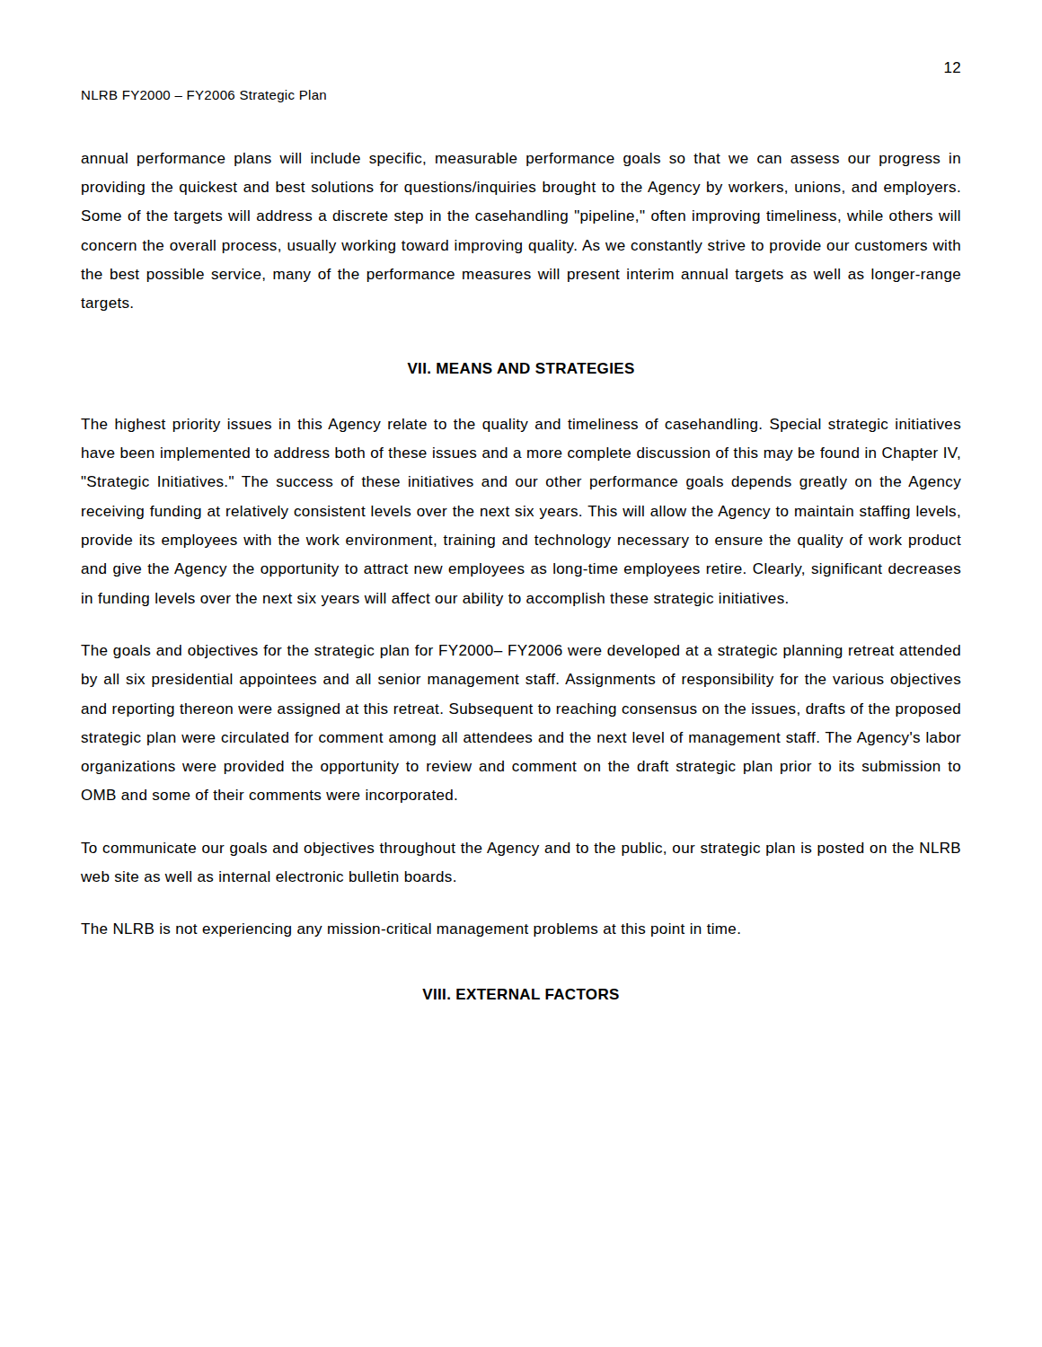12
NLRB FY2000 – FY2006 Strategic Plan
annual performance plans will include specific, measurable performance goals so that we can assess our progress in providing the quickest and best solutions for questions/inquiries brought to the Agency by workers, unions, and employers. Some of the targets will address a discrete step in the casehandling "pipeline," often improving timeliness, while others will concern the overall process, usually working toward improving quality. As we constantly strive to provide our customers with the best possible service, many of the performance measures will present interim annual targets as well as longer-range targets.
VII. MEANS AND STRATEGIES
The highest priority issues in this Agency relate to the quality and timeliness of casehandling. Special strategic initiatives have been implemented to address both of these issues and a more complete discussion of this may be found in Chapter IV, "Strategic Initiatives." The success of these initiatives and our other performance goals depends greatly on the Agency receiving funding at relatively consistent levels over the next six years. This will allow the Agency to maintain staffing levels, provide its employees with the work environment, training and technology necessary to ensure the quality of work product and give the Agency the opportunity to attract new employees as long-time employees retire. Clearly, significant decreases in funding levels over the next six years will affect our ability to accomplish these strategic initiatives.
The goals and objectives for the strategic plan for FY2000– FY2006 were developed at a strategic planning retreat attended by all six presidential appointees and all senior management staff. Assignments of responsibility for the various objectives and reporting thereon were assigned at this retreat. Subsequent to reaching consensus on the issues, drafts of the proposed strategic plan were circulated for comment among all attendees and the next level of management staff. The Agency's labor organizations were provided the opportunity to review and comment on the draft strategic plan prior to its submission to OMB and some of their comments were incorporated.
To communicate our goals and objectives throughout the Agency and to the public, our strategic plan is posted on the NLRB web site as well as internal electronic bulletin boards.
The NLRB is not experiencing any mission-critical management problems at this point in time.
VIII. EXTERNAL FACTORS